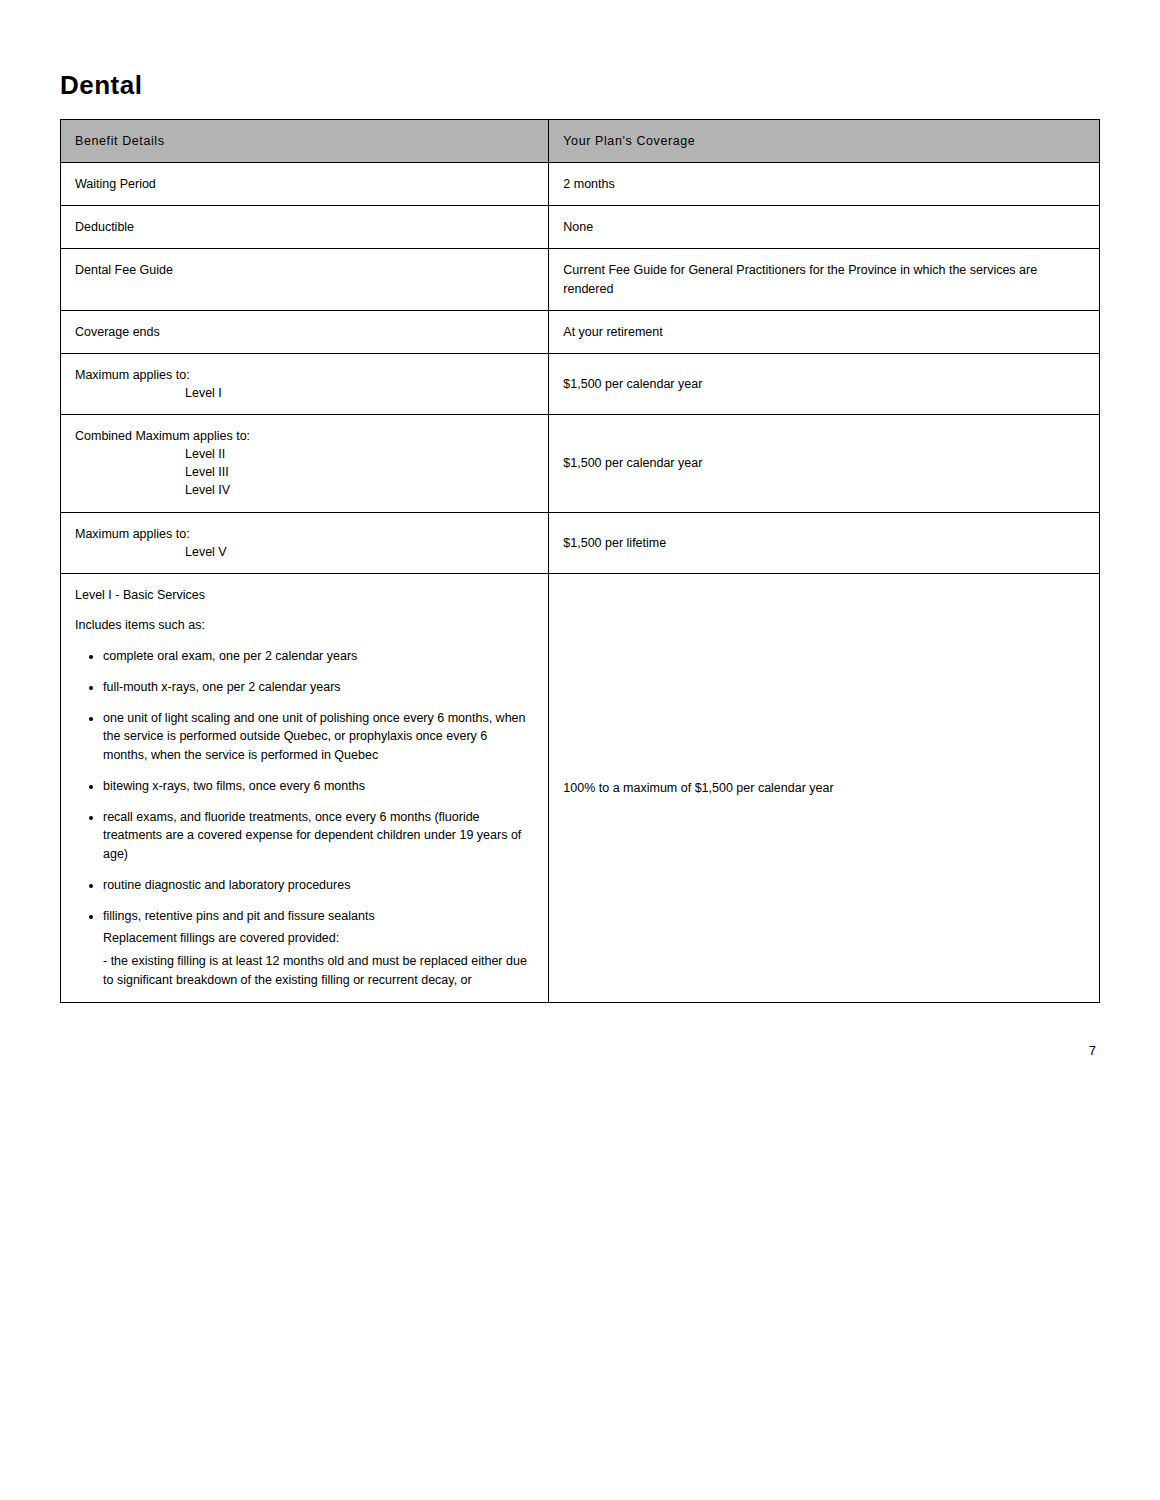Dental
| Benefit Details | Your Plan's Coverage |
| --- | --- |
| Waiting Period | 2 months |
| Deductible | None |
| Dental Fee Guide | Current Fee Guide for General Practitioners for the Province in which the services are rendered |
| Coverage ends | At your retirement |
| Maximum applies to: Level I | $1,500 per calendar year |
| Combined Maximum applies to: Level II Level III Level IV | $1,500 per calendar year |
| Maximum applies to: Level V | $1,500 per lifetime |
| Level I - Basic Services Includes items such as: complete oral exam, one per 2 calendar years full-mouth x-rays, one per 2 calendar years one unit of light scaling and one unit of polishing once every 6 months, when the service is performed outside Quebec, or prophylaxis once every 6 months, when the service is performed in Quebec bitewing x-rays, two films, once every 6 months recall exams, and fluoride treatments, once every 6 months (fluoride treatments are a covered expense for dependent children under 19 years of age) routine diagnostic and laboratory procedures fillings, retentive pins and pit and fissure sealants Replacement fillings are covered provided: - the existing filling is at least 12 months old and must be replaced either due to significant breakdown of the existing filling or recurrent decay, or | 100% to a maximum of $1,500 per calendar year |
7